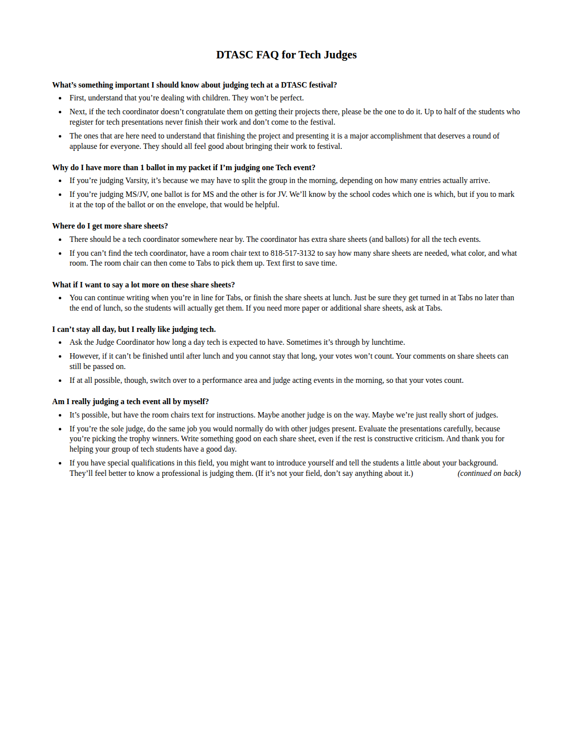DTASC FAQ for Tech Judges
What’s something important I should know about judging tech at a DTASC festival?
First, understand that you’re dealing with children. They won’t be perfect.
Next, if the tech coordinator doesn’t congratulate them on getting their projects there, please be the one to do it. Up to half of the students who register for tech presentations never finish their work and don’t come to the festival.
The ones that are here need to understand that finishing the project and presenting it is a major accomplishment that deserves a round of applause for everyone. They should all feel good about bringing their work to festival.
Why do I have more than 1 ballot in my packet if I’m judging one Tech event?
If you’re judging Varsity, it’s because we may have to split the group in the morning, depending on how many entries actually arrive.
If you’re judging MS/JV, one ballot is for MS and the other is for JV. We’ll know by the school codes which one is which, but if you to mark it at the top of the ballot or on the envelope, that would be helpful.
Where do I get more share sheets?
There should be a tech coordinator somewhere near by. The coordinator has extra share sheets (and ballots) for all the tech events.
If you can’t find the tech coordinator, have a room chair text to 818-517-3132 to say how many share sheets are needed, what color, and what room. The room chair can then come to Tabs to pick them up. Text first to save time.
What if I want to say a lot more on these share sheets?
You can continue writing when you’re in line for Tabs, or finish the share sheets at lunch. Just be sure they get turned in at Tabs no later than the end of lunch, so the students will actually get them. If you need more paper or additional share sheets, ask at Tabs.
I can’t stay all day, but I really like judging tech.
Ask the Judge Coordinator how long a day tech is expected to have. Sometimes it’s through by lunchtime.
However, if it can’t be finished until after lunch and you cannot stay that long, your votes won’t count. Your comments on share sheets can still be passed on.
If at all possible, though, switch over to a performance area and judge acting events in the morning, so that your votes count.
Am I really judging a tech event all by myself?
It’s possible, but have the room chairs text for instructions. Maybe another judge is on the way. Maybe we’re just really short of judges.
If you’re the sole judge, do the same job you would normally do with other judges present. Evaluate the presentations carefully, because you’re picking the trophy winners. Write something good on each share sheet, even if the rest is constructive criticism. And thank you for helping your group of tech students have a good day.
If you have special qualifications in this field, you might want to introduce yourself and tell the students a little about your background. They’ll feel better to know a professional is judging them. (If it’s not your field, don’t say anything about it.) (continued on back)